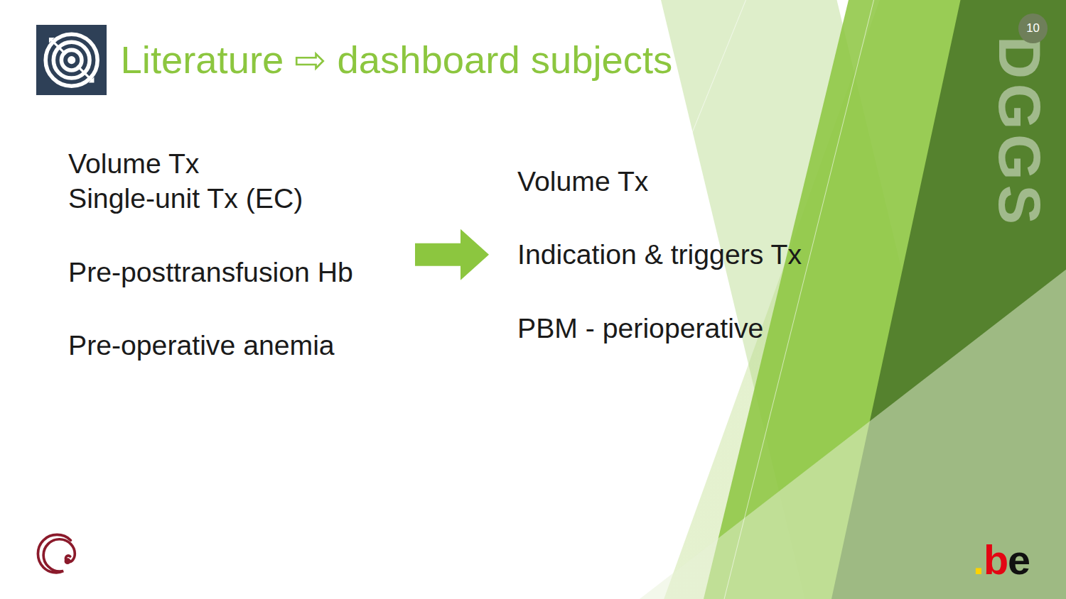10
DGGS
Literature ⇨ dashboard subjects
Volume Tx Single-unit Tx (EC)
Pre-posttransfusion Hb
Pre-operative anemia
Volume Tx
Indication & triggers Tx
PBM - perioperative
. be